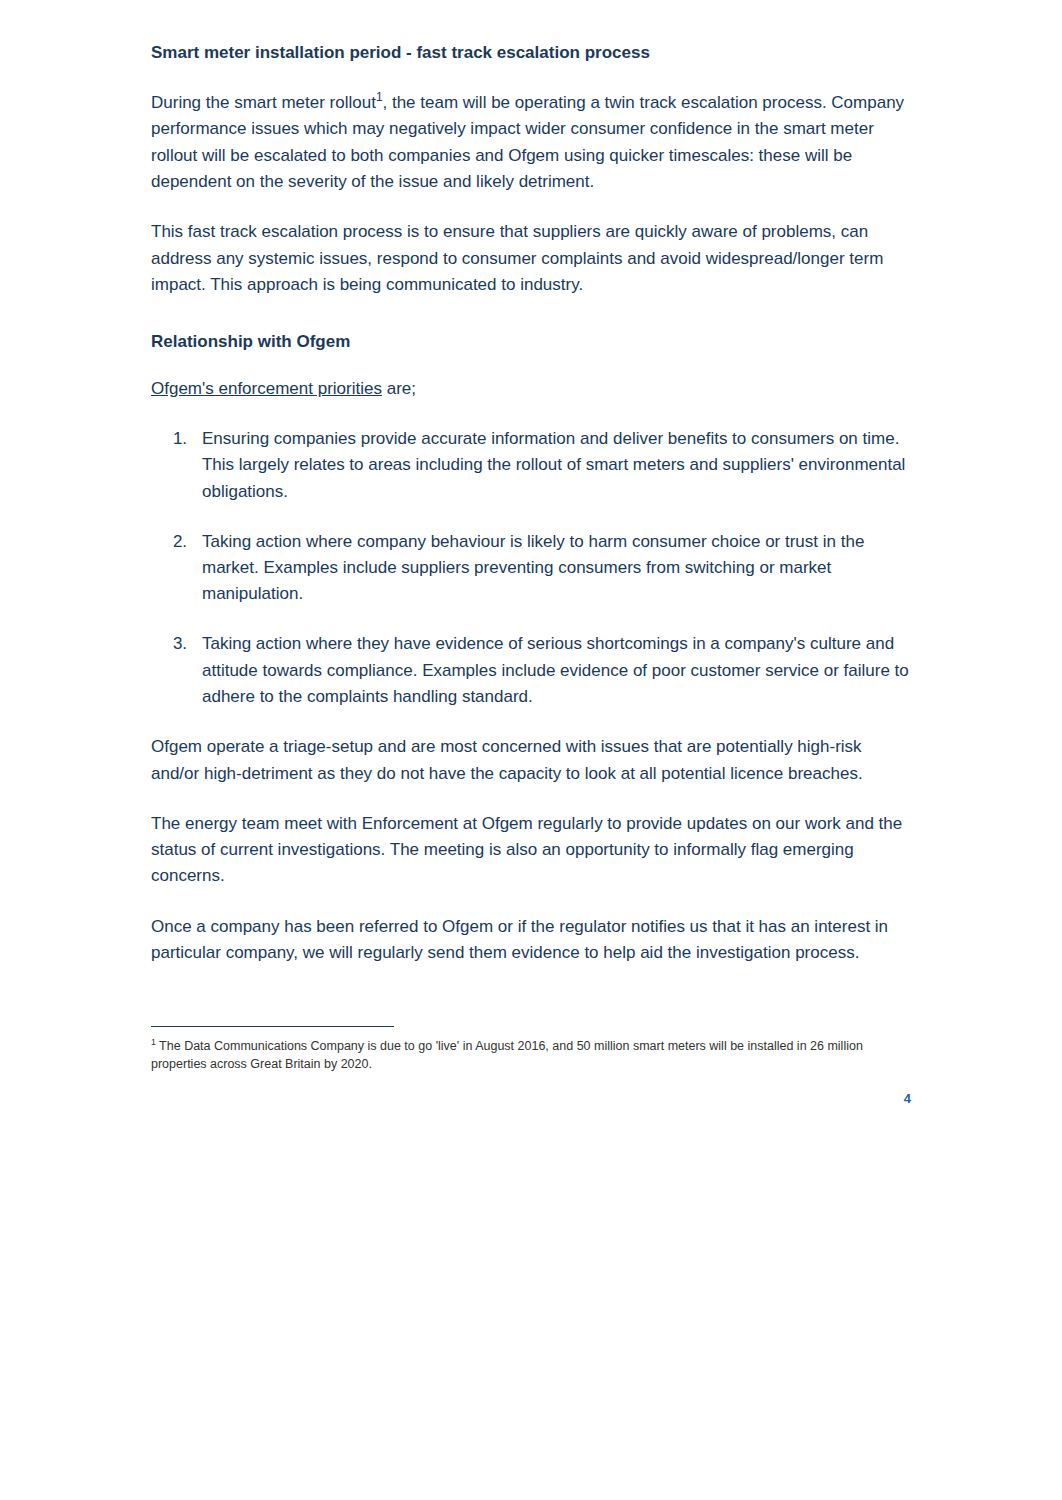Smart meter installation period - fast track escalation process
During the smart meter rollout1, the team will be operating a twin track escalation process. Company performance issues which may negatively impact wider consumer confidence in the smart meter rollout will be escalated to both companies and Ofgem using quicker timescales: these will be dependent on the severity of the issue and likely detriment.
This fast track escalation process is to ensure that suppliers are quickly aware of problems, can address any systemic issues, respond to consumer complaints and avoid widespread/longer term impact. This approach is being communicated to industry.
Relationship with Ofgem
Ofgem's enforcement priorities are;
Ensuring companies provide accurate information and deliver benefits to consumers on time. This largely relates to areas including the rollout of smart meters and suppliers' environmental obligations.
Taking action where company behaviour is likely to harm consumer choice or trust in the market. Examples include suppliers preventing consumers from switching or market manipulation.
Taking action where they have evidence of serious shortcomings in a company's culture and attitude towards compliance. Examples include evidence of poor customer service or failure to adhere to the complaints handling standard.
Ofgem operate a triage-setup and are most concerned with issues that are potentially high-risk and/or high-detriment as they do not have the capacity to look at all potential licence breaches.
The energy team meet with Enforcement at Ofgem regularly to provide updates on our work and the status of current investigations. The meeting is also an opportunity to informally flag emerging concerns.
Once a company has been referred to Ofgem or if the regulator notifies us that it has an interest in particular company, we will regularly send them evidence to help aid the investigation process.
1 The Data Communications Company is due to go 'live' in August 2016, and 50 million smart meters will be installed in 26 million properties across Great Britain by 2020.
4